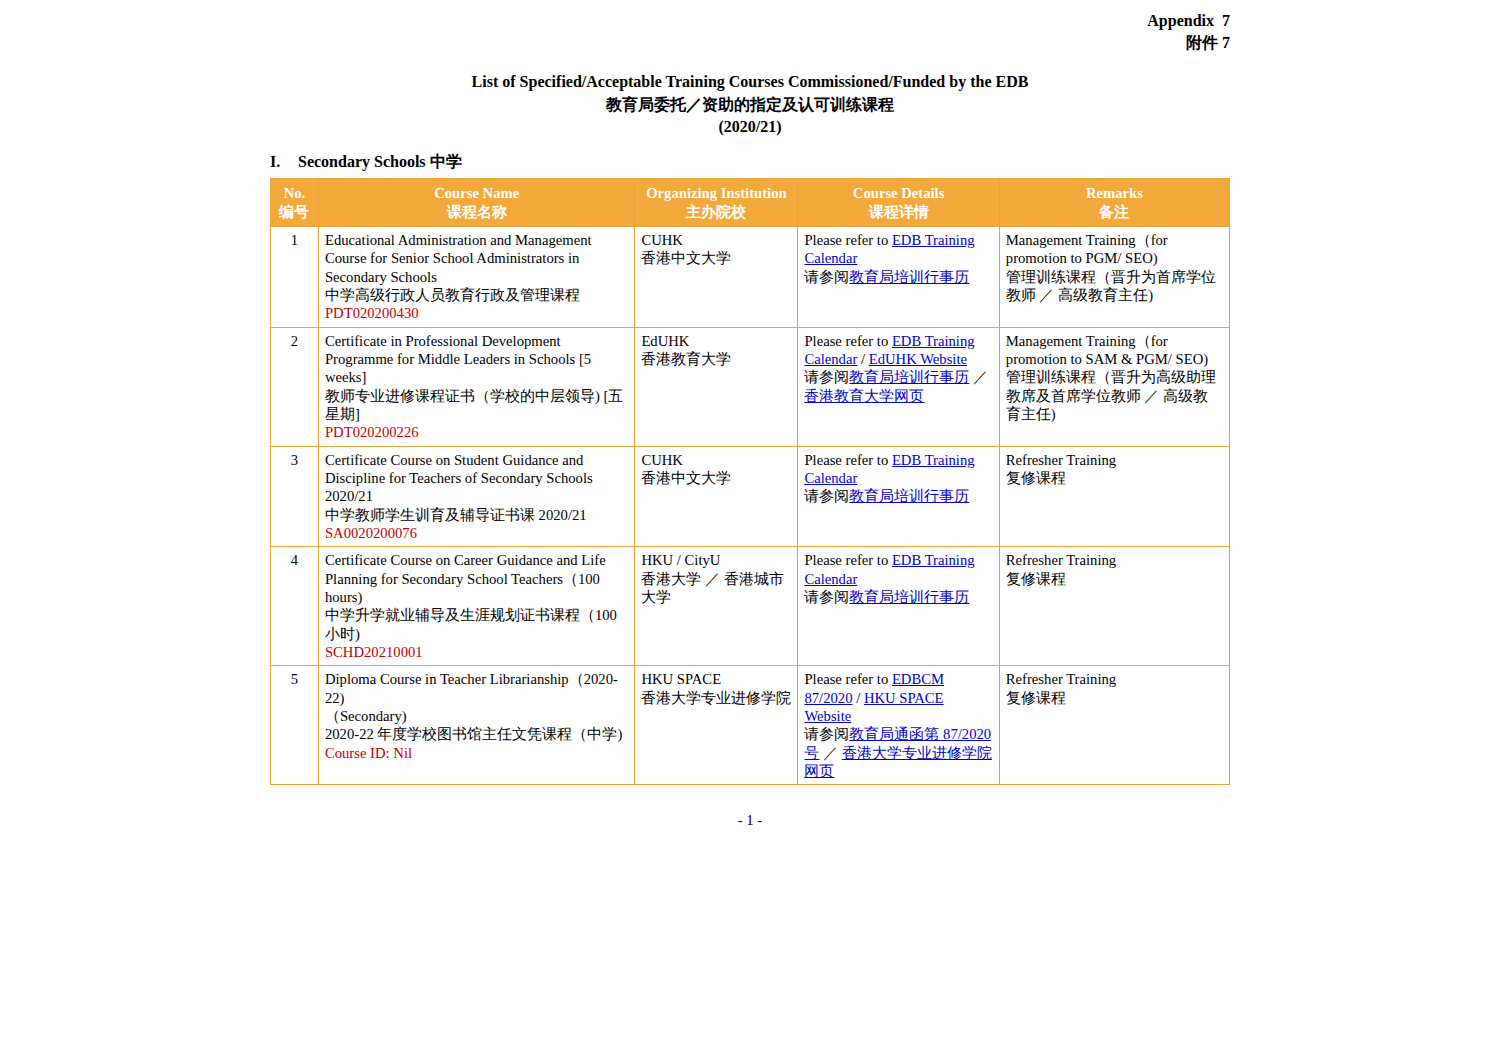Appendix 7
附件 7
List of Specified/Acceptable Training Courses Commissioned/Funded by the EDB
教育局委托／资助的指定及认可训练课程
(2020/21)
I. Secondary Schools 中学
| No. 编号 | Course Name 课程名称 | Organizing Institution 主办院校 | Course Details 课程详情 | Remarks 备注 |
| --- | --- | --- | --- | --- |
| 1 | Educational Administration and Management Course for Senior School Administrators in Secondary Schools 中学高级行政人员教育行政及管理课程 PDT020200430 | CUHK 香港中文大学 | Please refer to EDB Training Calendar 请参阅 教育局培训行事历 | Management Training（for promotion to PGM/ SEO) 管理训练课程（晋升为首席学位教师 ／ 高级教育主任) |
| 2 | Certificate in Professional Development Programme for Middle Leaders in Schools [5 weeks] 教师专业进修课程证书（学校的中层领导) [五星期] PDT020200226 | EdUHK 香港教育大学 | Please refer to EDB Training Calendar / EdUHK Website 请参阅 教育局培训行事历 ／ 香港教育大学网页 | Management Training（for promotion to SAM & PGM/ SEO) 管理训练课程（晋升为高级助理教席及首席学位教师 ／ 高级教育主任) |
| 3 | Certificate Course on Student Guidance and Discipline for Teachers of Secondary Schools 2020/21 中学教师学生训育及辅导证书课 2020/21 SA0020200076 | CUHK 香港中文大学 | Please refer to EDB Training Calendar 请参阅 教育局培训行事历 | Refresher Training 复修课程 |
| 4 | Certificate Course on Career Guidance and Life Planning for Secondary School Teachers（100 hours) 中学升学就业辅导及生涯规划证书课程（100 小时) SCHD20210001 | HKU / CityU 香港大学 ／ 香港城市大学 | Please refer to EDB Training Calendar 请参阅 教育局培训行事历 | Refresher Training 复修课程 |
| 5 | Diploma Course in Teacher Librarianship（2020-22) （Secondary) 2020-22 年度学校图书馆主任文凭课程（中学) Course ID: Nil | HKU SPACE 香港大学专业进修学院 | Please refer to EDBCM 87/2020 / HKU SPACE Website 请参阅 教育局通函第 87/2020 号 ／ 香港大学专业进修学院网页 | Refresher Training 复修课程 |
- 1 -